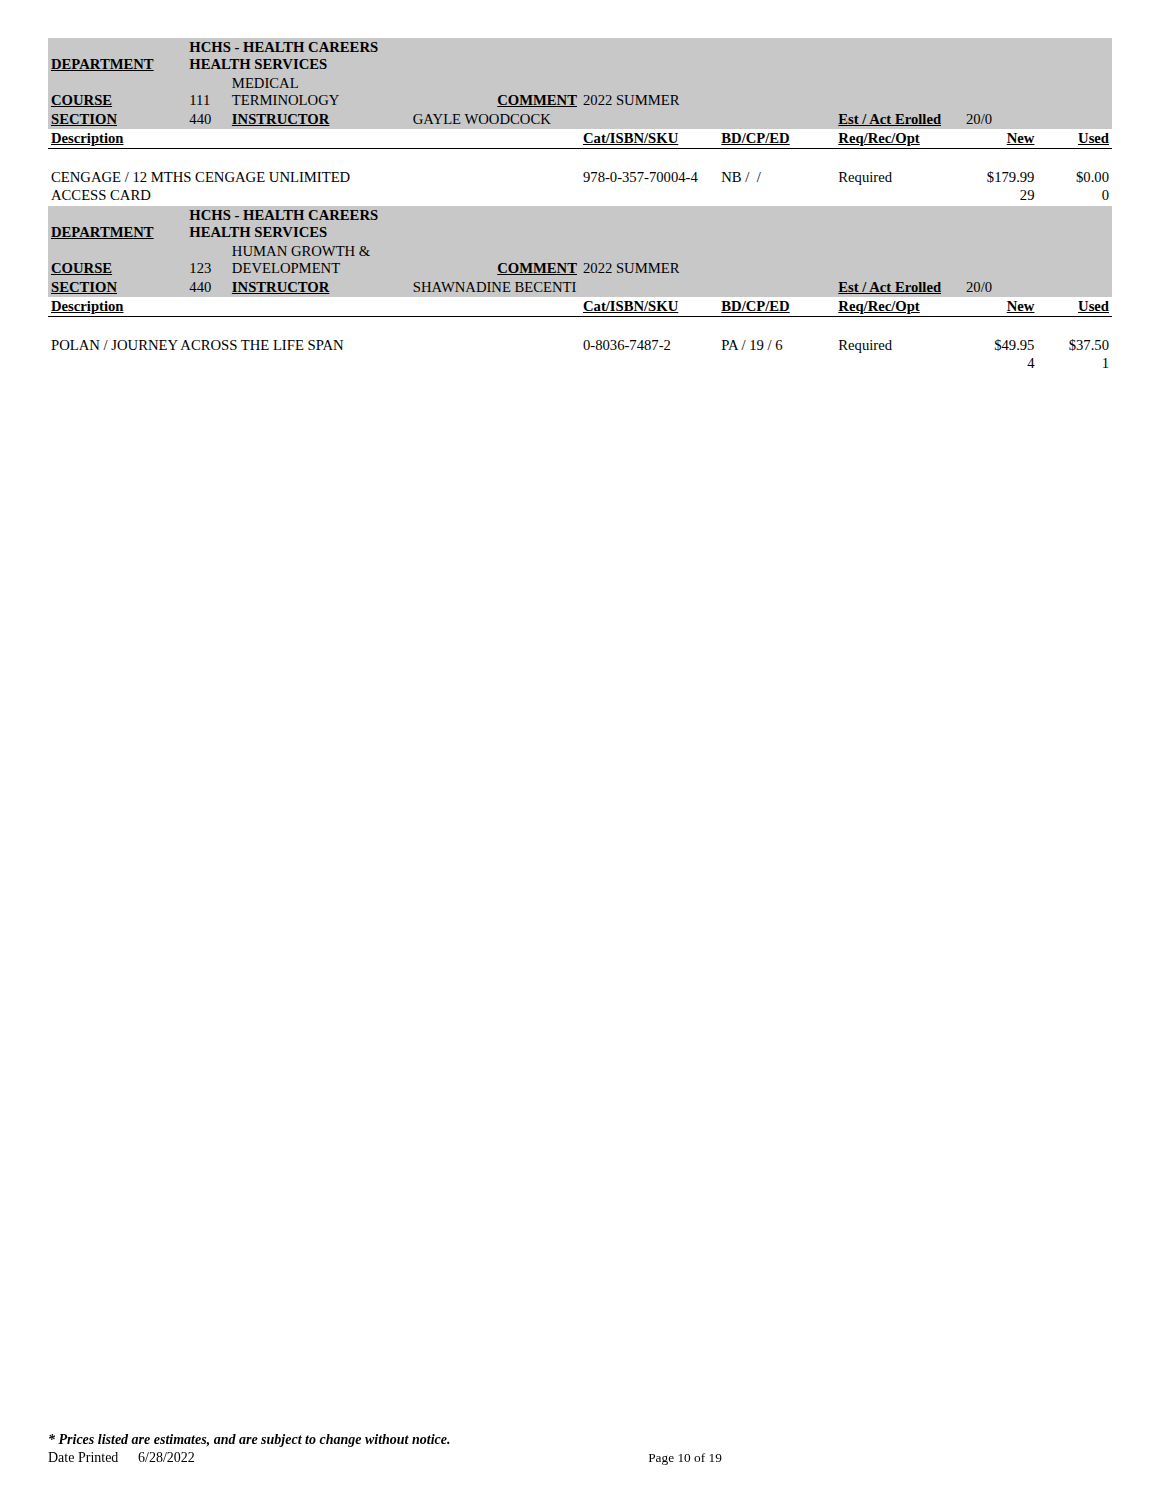| DEPARTMENT | HCHS - HEALTH CAREERS HEALTH SERVICES | | | | | | |
| COURSE | 111 | MEDICAL TERMINOLOGY | COMMENT | 2022 SUMMER | | | | |
| SECTION | 440 | INSTRUCTOR | GAYLE WOODCOCK | | Est / Act Erolled | 20/0 | |
| Description | | Cat/ISBN/SKU | BD/CP/ED | Req/Rec/Opt | New | Used |
| CENGAGE / 12 MTHS CENGAGE UNLIMITED | 978-0-357-70004-4 | NB / / | Required | $179.99 | $0.00 |
| ACCESS CARD | | | | 29 | 0 |
| DEPARTMENT | HCHS - HEALTH CAREERS HEALTH SERVICES | | | | | | |
| COURSE | 123 | HUMAN GROWTH & DEVELOPMENT | COMMENT | 2022 SUMMER | | | | |
| SECTION | 440 | INSTRUCTOR | SHAWNADINE BECENTI | | Est / Act Erolled | 20/0 | |
| Description | | Cat/ISBN/SKU | BD/CP/ED | Req/Rec/Opt | New | Used |
| POLAN / JOURNEY ACROSS THE LIFE SPAN | 0-8036-7487-2 | PA / 19 / 6 | Required | $49.95 | $37.50 |
| | | | | 4 | 1 |
* Prices listed are estimates, and are subject to change without notice.
Date Printed 6/28/2022 Page 10 of 19